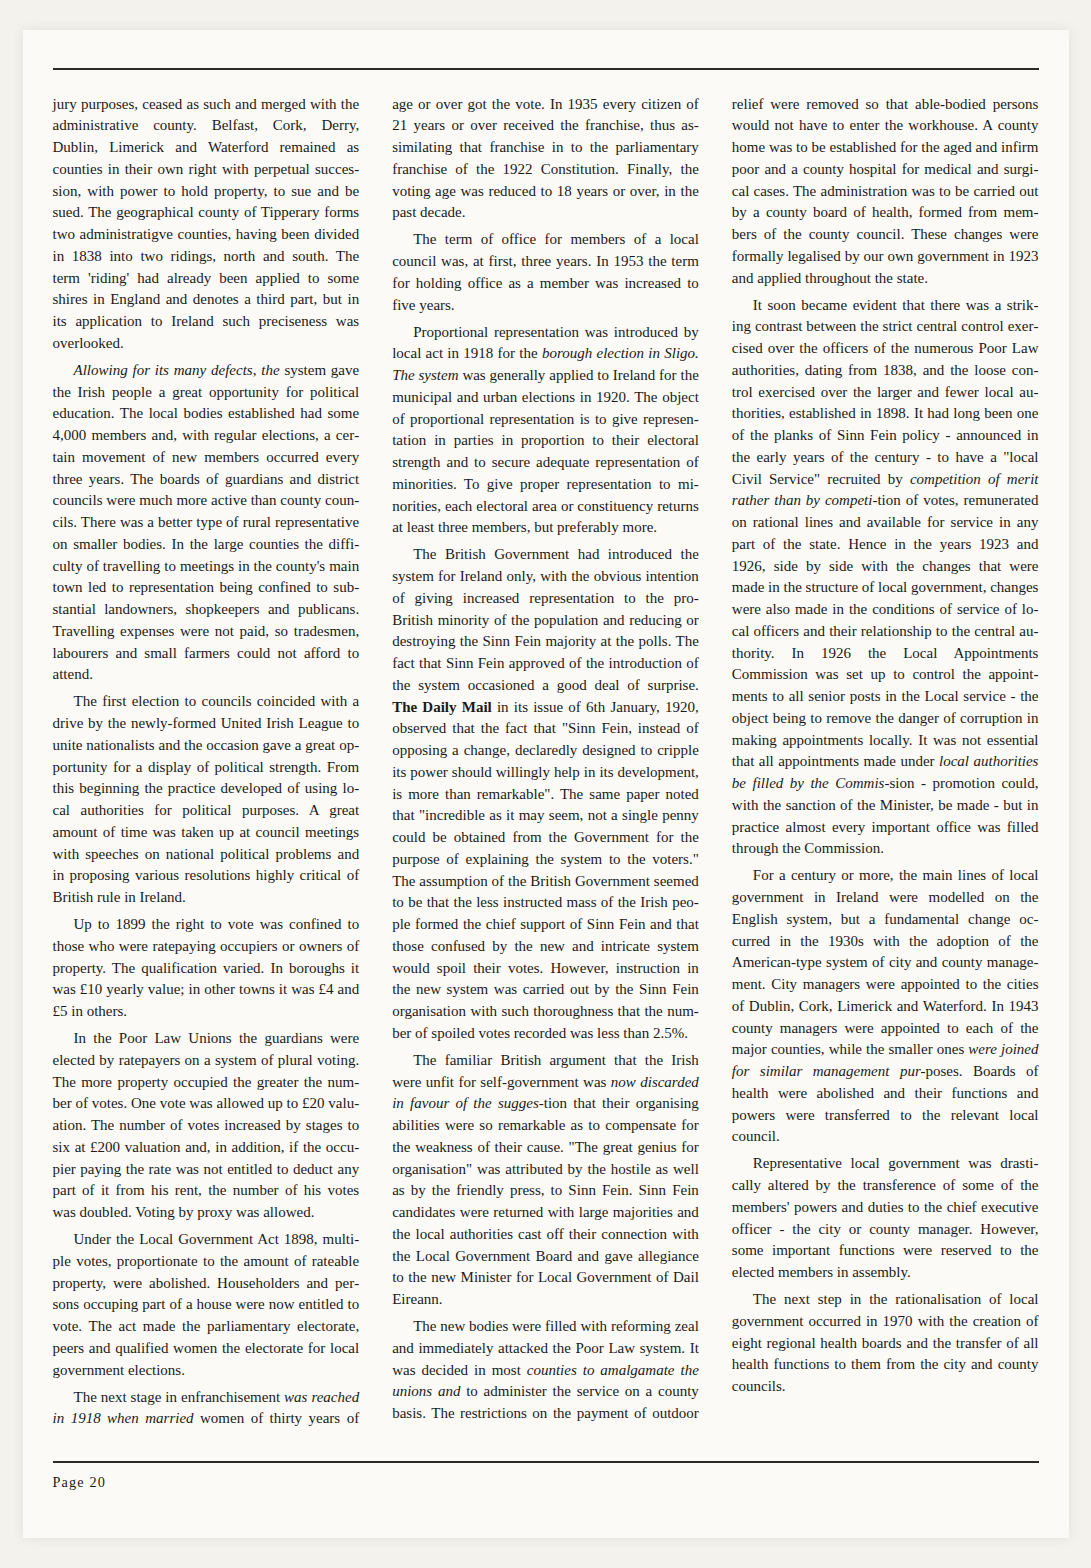jury purposes, ceased as such and merged with the administrative county. Belfast, Cork, Derry, Dublin, Limerick and Waterford remained as counties in their own right with perpetual succession, with power to hold property, to sue and be sued. The geographical county of Tipperary forms two administratigve counties, having been divided in 1838 into two ridings, north and south. The term 'riding' had already been applied to some shires in England and denotes a third part, but in its application to Ireland such preciseness was overlooked.
Allowing for its many defects, the system gave the Irish people a great opportunity for political education. The local bodies established had some 4,000 members and, with regular elections, a certain movement of new members occurred every three years. The boards of guardians and district councils were much more active than county councils. There was a better type of rural representative on smaller bodies. In the large counties the difficulty of travelling to meetings in the county's main town led to representation being confined to substantial landowners, shopkeepers and publicans. Travelling expenses were not paid, so tradesmen, labourers and small farmers could not afford to attend.
The first election to councils coincided with a drive by the newly-formed United Irish League to unite nationalists and the occasion gave a great opportunity for a display of political strength. From this beginning the practice developed of using local authorities for political purposes. A great amount of time was taken up at council meetings with speeches on national political problems and in proposing various resolutions highly critical of British rule in Ireland.
Up to 1899 the right to vote was confined to those who were ratepaying occupiers or owners of property. The qualification varied. In boroughs it was £10 yearly value; in other towns it was £4 and £5 in others.
In the Poor Law Unions the guardians were elected by ratepayers on a system of plural voting. The more property occupied the greater the number of votes. One vote was allowed up to £20 valuation. The number of votes increased by stages to six at £200 valuation and, in addition, if the occupier paying the rate was not entitled to deduct any part of it from his rent, the number of his votes was doubled. Voting by proxy was allowed.
Under the Local Government Act 1898, multiple votes, proportionate to the amount of rateable property, were abolished. Householders and persons occuping part of a house were now entitled to vote. The act made the parliamentary electorate, peers and qualified women the electorate for local government elections.
The next stage in enfranchisement was reached in 1918 when married women of thirty years of age or over got the vote. In 1935 every citizen of 21 years or over received the franchise, thus assimilating that franchise in to the parliamentary franchise of the 1922 Constitution. Finally, the voting age was reduced to 18 years or over, in the past decade.
The term of office for members of a local council was, at first, three years. In 1953 the term for holding office as a member was increased to five years.
Proportional representation was introduced by local act in 1918 for the borough election in Sligo. The system was generally applied to Ireland for the municipal and urban elections in 1920. The object of proportional representation is to give representation in parties in proportion to their electoral strength and to secure adequate representation of minorities. To give proper representation to minorities, each electoral area or constituency returns at least three members, but preferably more.
The British Government had introduced the system for Ireland only, with the obvious intention of giving increased representation to the pro-British minority of the population and reducing or destroying the Sinn Fein majority at the polls. The fact that Sinn Fein approved of the introduction of the system occasioned a good deal of surprise. The Daily Mail in its issue of 6th January, 1920, observed that the fact that "Sinn Fein, instead of opposing a change, declaredly designed to cripple its power should willingly help in its development, is more than remarkable". The same paper noted that "incredible as it may seem, not a single penny could be obtained from the Government for the purpose of explaining the system to the voters." The assumption of the British Government seemed to be that the less instructed mass of the Irish people formed the chief support of Sinn Fein and that those confused by the new and intricate system would spoil their votes. However, instruction in the new system was carried out by the Sinn Fein organisation with such thoroughness that the number of spoiled votes recorded was less than 2.5%.
The familiar British argument that the Irish were unfit for self-government was now discarded in favour of the sugges-tion that their organising abilities were so remarkable as to compensate for the weakness of their cause. "The great genius for organisation" was attributed by the hostile as well as by the friendly press, to Sinn Fein. Sinn Fein candidates were returned with large majorities and the local authorities cast off their connection with the Local Government Board and gave allegiance to the new Minister for Local Government of Dail Eireann.
The new bodies were filled with reforming zeal and immediately attacked the Poor Law system. It was decided in most counties to amalgamate the unions and to administer the service on a county basis. The restrictions on the payment of outdoor relief were removed so that able-bodied persons would not have to enter the workhouse. A county home was to be established for the aged and infirm poor and a county hospital for medical and surgical cases. The administration was to be carried out by a county board of health, formed from members of the county council. These changes were formally legalised by our own government in 1923 and applied throughout the state.
It soon became evident that there was a striking contrast between the strict central control exercised over the officers of the numerous Poor Law authorities, dating from 1838, and the loose control exercised over the larger and fewer local authorities, established in 1898. It had long been one of the planks of Sinn Fein policy - announced in the early years of the century - to have a "local Civil Service" recruited by competition of merit rather than by competi-tion of votes, remunerated on rational lines and available for service in any part of the state. Hence in the years 1923 and 1926, side by side with the changes that were made in the structure of local government, changes were also made in the conditions of service of local officers and their relationship to the central authority. In 1926 the Local Appointments Commission was set up to control the appointments to all senior posts in the Local service - the object being to remove the danger of corruption in making appointments locally. It was not essential that all appointments made under local authorities be filled by the Commis-sion - promotion could, with the sanction of the Minister, be made - but in practice almost every important office was filled through the Commission.
For a century or more, the main lines of local government in Ireland were modelled on the English system, but a fundamental change occurred in the 1930s with the adoption of the American-type system of city and county management. City managers were appointed to the cities of Dublin, Cork, Limerick and Waterford. In 1943 county managers were appointed to each of the major counties, while the smaller ones were joined for similar management pur-poses. Boards of health were abolished and their functions and powers were transferred to the relevant local council.
Representative local government was drastically altered by the transference of some of the members' powers and duties to the chief executive officer - the city or county manager. However, some important functions were reserved to the elected members in assembly.
The next step in the rationalisation of local government occurred in 1970 with the creation of eight regional health boards and the transfer of all health functions to them from the city and county councils.
Page 20